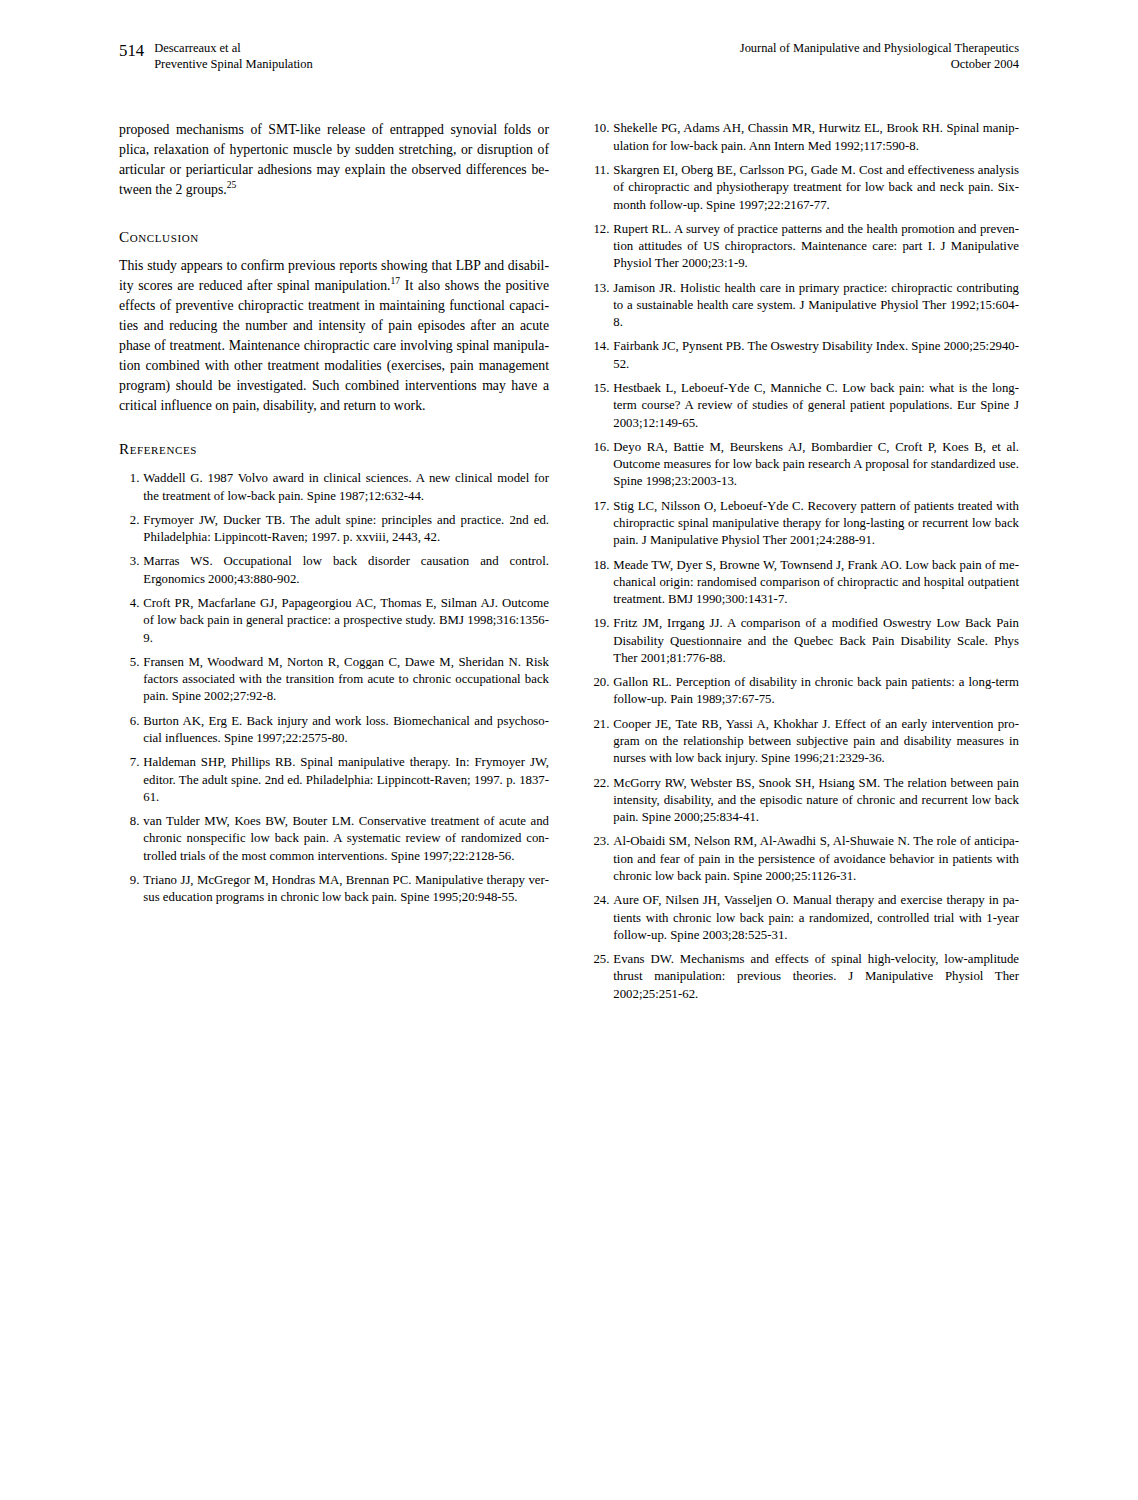514 Descarreaux et al
Preventive Spinal Manipulation
Journal of Manipulative and Physiological Therapeutics
October 2004
proposed mechanisms of SMT-like release of entrapped synovial folds or plica, relaxation of hypertonic muscle by sudden stretching, or disruption of articular or periarticular adhesions may explain the observed differences between the 2 groups.25
Conclusion
This study appears to confirm previous reports showing that LBP and disability scores are reduced after spinal manipulation.17 It also shows the positive effects of preventive chiropractic treatment in maintaining functional capacities and reducing the number and intensity of pain episodes after an acute phase of treatment. Maintenance chiropractic care involving spinal manipulation combined with other treatment modalities (exercises, pain management program) should be investigated. Such combined interventions may have a critical influence on pain, disability, and return to work.
References
Waddell G. 1987 Volvo award in clinical sciences. A new clinical model for the treatment of low-back pain. Spine 1987;12:632-44.
Frymoyer JW, Ducker TB. The adult spine: principles and practice. 2nd ed. Philadelphia: Lippincott-Raven; 1997. p. xxviii, 2443, 42.
Marras WS. Occupational low back disorder causation and control. Ergonomics 2000;43:880-902.
Croft PR, Macfarlane GJ, Papageorgiou AC, Thomas E, Silman AJ. Outcome of low back pain in general practice: a prospective study. BMJ 1998;316:1356-9.
Fransen M, Woodward M, Norton R, Coggan C, Dawe M, Sheridan N. Risk factors associated with the transition from acute to chronic occupational back pain. Spine 2002;27:92-8.
Burton AK, Erg E. Back injury and work loss. Biomechanical and psychosocial influences. Spine 1997;22:2575-80.
Haldeman SHP, Phillips RB. Spinal manipulative therapy. In: Frymoyer JW, editor. The adult spine. 2nd ed. Philadelphia: Lippincott-Raven; 1997. p. 1837-61.
van Tulder MW, Koes BW, Bouter LM. Conservative treatment of acute and chronic nonspecific low back pain. A systematic review of randomized controlled trials of the most common interventions. Spine 1997;22:2128-56.
Triano JJ, McGregor M, Hondras MA, Brennan PC. Manipulative therapy versus education programs in chronic low back pain. Spine 1995;20:948-55.
Shekelle PG, Adams AH, Chassin MR, Hurwitz EL, Brook RH. Spinal manipulation for low-back pain. Ann Intern Med 1992;117:590-8.
Skargren EI, Oberg BE, Carlsson PG, Gade M. Cost and effectiveness analysis of chiropractic and physiotherapy treatment for low back and neck pain. Six-month follow-up. Spine 1997;22:2167-77.
Rupert RL. A survey of practice patterns and the health promotion and prevention attitudes of US chiropractors. Maintenance care: part I. J Manipulative Physiol Ther 2000;23:1-9.
Jamison JR. Holistic health care in primary practice: chiropractic contributing to a sustainable health care system. J Manipulative Physiol Ther 1992;15:604-8.
Fairbank JC, Pynsent PB. The Oswestry Disability Index. Spine 2000;25:2940-52.
Hestbaek L, Leboeuf-Yde C, Manniche C. Low back pain: what is the long-term course? A review of studies of general patient populations. Eur Spine J 2003;12:149-65.
Deyo RA, Battie M, Beurskens AJ, Bombardier C, Croft P, Koes B, et al. Outcome measures for low back pain research A proposal for standardized use. Spine 1998;23:2003-13.
Stig LC, Nilsson O, Leboeuf-Yde C. Recovery pattern of patients treated with chiropractic spinal manipulative therapy for long-lasting or recurrent low back pain. J Manipulative Physiol Ther 2001;24:288-91.
Meade TW, Dyer S, Browne W, Townsend J, Frank AO. Low back pain of mechanical origin: randomised comparison of chiropractic and hospital outpatient treatment. BMJ 1990;300:1431-7.
Fritz JM, Irrgang JJ. A comparison of a modified Oswestry Low Back Pain Disability Questionnaire and the Quebec Back Pain Disability Scale. Phys Ther 2001;81:776-88.
Gallon RL. Perception of disability in chronic back pain patients: a long-term follow-up. Pain 1989;37:67-75.
Cooper JE, Tate RB, Yassi A, Khokhar J. Effect of an early intervention program on the relationship between subjective pain and disability measures in nurses with low back injury. Spine 1996;21:2329-36.
McGorry RW, Webster BS, Snook SH, Hsiang SM. The relation between pain intensity, disability, and the episodic nature of chronic and recurrent low back pain. Spine 2000;25:834-41.
Al-Obaidi SM, Nelson RM, Al-Awadhi S, Al-Shuwaie N. The role of anticipation and fear of pain in the persistence of avoidance behavior in patients with chronic low back pain. Spine 2000;25:1126-31.
Aure OF, Nilsen JH, Vasseljen O. Manual therapy and exercise therapy in patients with chronic low back pain: a randomized, controlled trial with 1-year follow-up. Spine 2003;28:525-31.
Evans DW. Mechanisms and effects of spinal high-velocity, low-amplitude thrust manipulation: previous theories. J Manipulative Physiol Ther 2002;25:251-62.